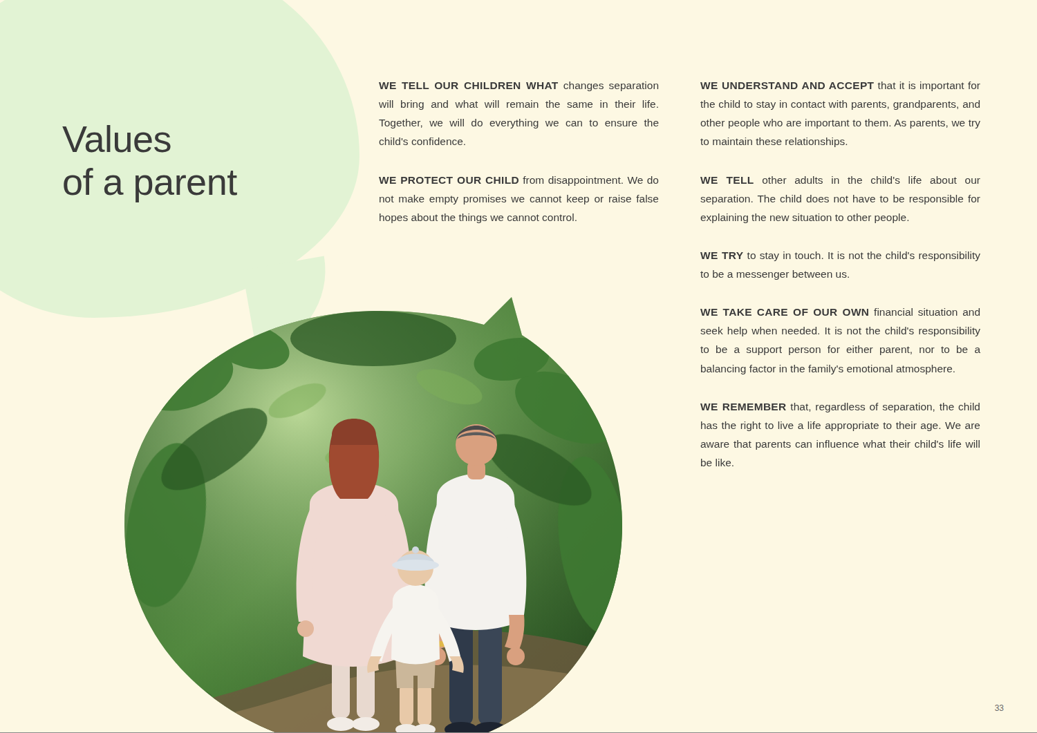Values
of a parent
WE TELL OUR CHILDREN WHAT changes separation will bring and what will remain the same in their life. Together, we will do everything we can to ensure the child's confidence.
WE PROTECT OUR CHILD from disappointment. We do not make empty promises we cannot keep or raise false hopes about the things we cannot control.
WE UNDERSTAND AND ACCEPT that it is important for the child to stay in contact with parents, grandparents, and other people who are important to them. As parents, we try to maintain these relationships.
WE TELL other adults in the child's life about our separation. The child does not have to be responsible for explaining the new situation to other people.
WE TRY to stay in touch. It is not the child's responsibility to be a messenger between us.
WE TAKE CARE OF OUR OWN financial situation and seek help when needed. It is not the child's responsibility to be a support person for either parent, nor to be a balancing factor in the family's emotional atmosphere.
WE REMEMBER that, regardless of separation, the child has the right to live a life appropriate to their age. We are aware that parents can influence what their child's life will be like.
33